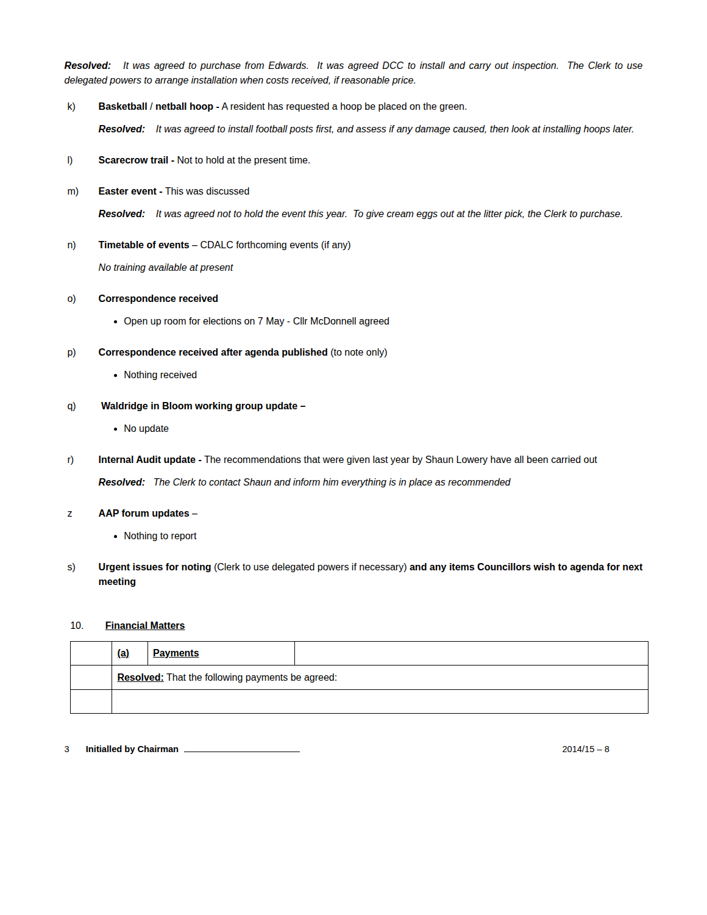Resolved: It was agreed to purchase from Edwards. It was agreed DCC to install and carry out inspection. The Clerk to use delegated powers to arrange installation when costs received, if reasonable price.
k)
Basketball / netball hoop - A resident has requested a hoop be placed on the green.
Resolved: It was agreed to install football posts first, and assess if any damage caused, then look at installing hoops later.
l)
Scarecrow trail - Not to hold at the present time.
m)
Easter event - This was discussed
Resolved: It was agreed not to hold the event this year. To give cream eggs out at the litter pick, the Clerk to purchase.
n)
Timetable of events – CDALC forthcoming events (if any)
No training available at present
o)
Correspondence received
Open up room for elections on 7 May - Cllr McDonnell agreed
p)
Correspondence received after agenda published (to note only)
Nothing received
q)
Waldridge in Bloom working group update –
No update
r)
Internal Audit update - The recommendations that were given last year by Shaun Lowery have all been carried out
Resolved: The Clerk to contact Shaun and inform him everything is in place as recommended
z
AAP forum updates –
Nothing to report
s)
Urgent issues for noting (Clerk to use delegated powers if necessary) and any items Councillors wish to agenda for next meeting
10.
Financial Matters
| | (a) | Payments | |
| | Resolved: That the following payments be agreed: |
3
Initialled by Chairman
2014/15 – 8